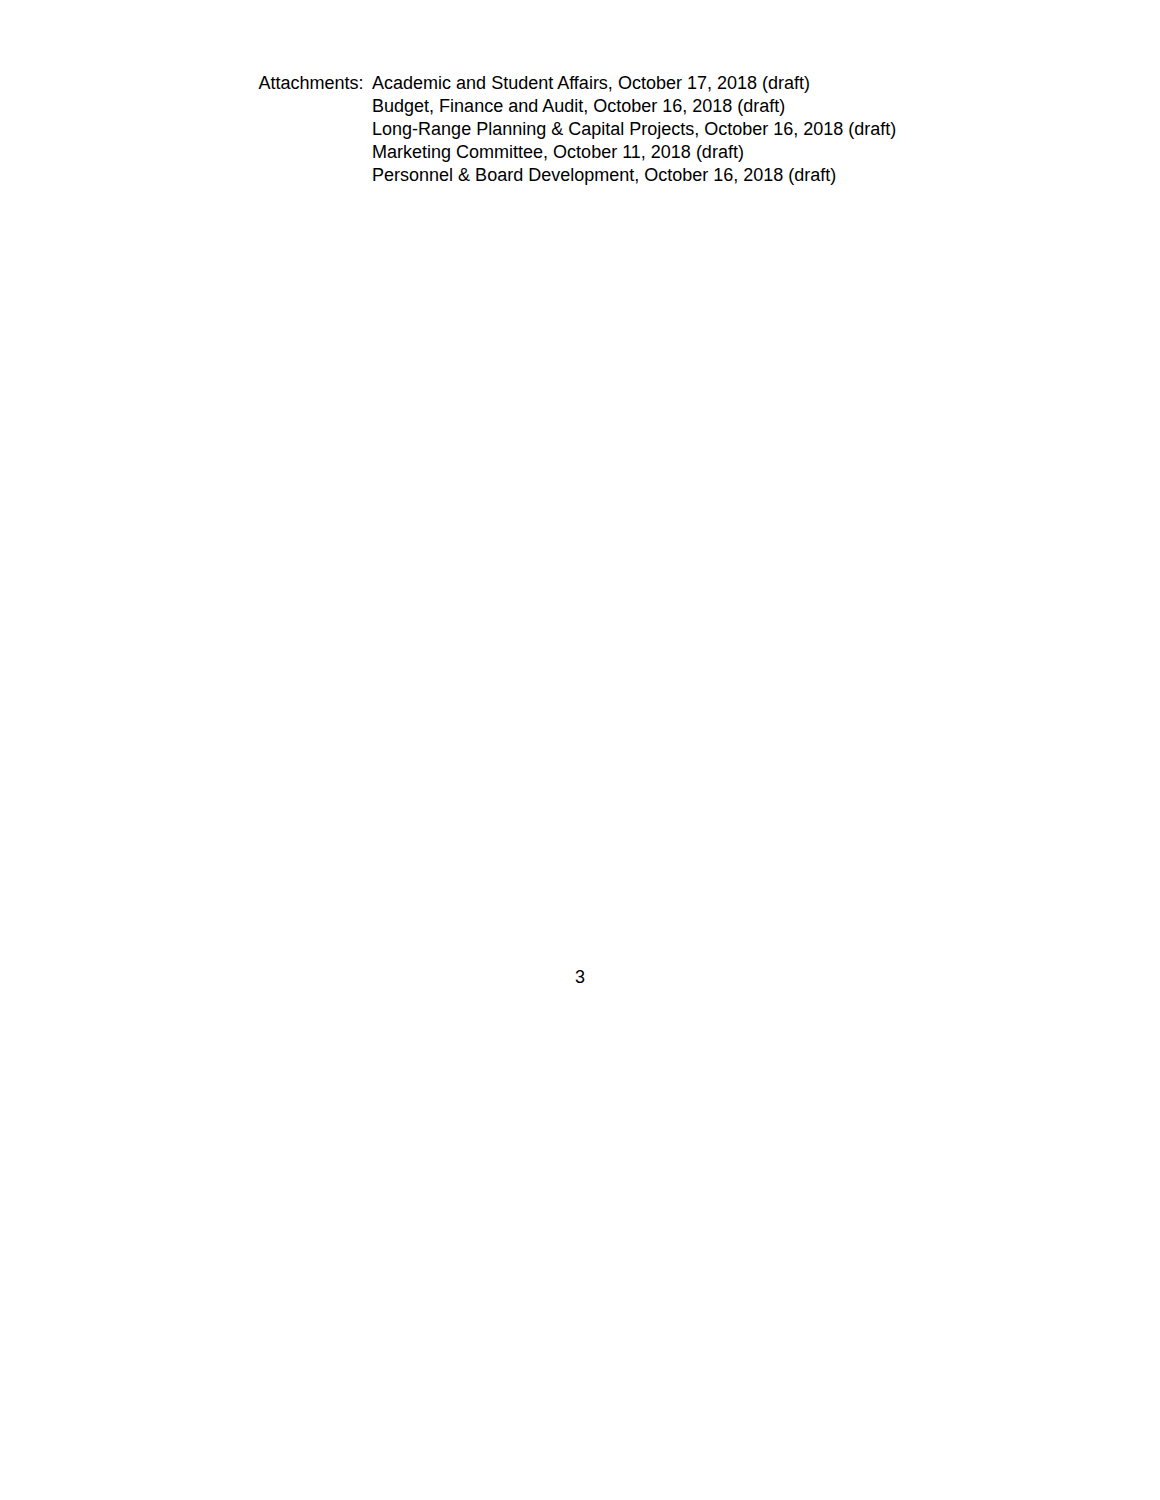Attachments:
Academic and Student Affairs, October 17, 2018 (draft)
Budget, Finance and Audit, October 16, 2018 (draft)
Long-Range Planning & Capital Projects, October 16, 2018 (draft)
Marketing Committee, October 11, 2018 (draft)
Personnel & Board Development, October 16, 2018 (draft)
3